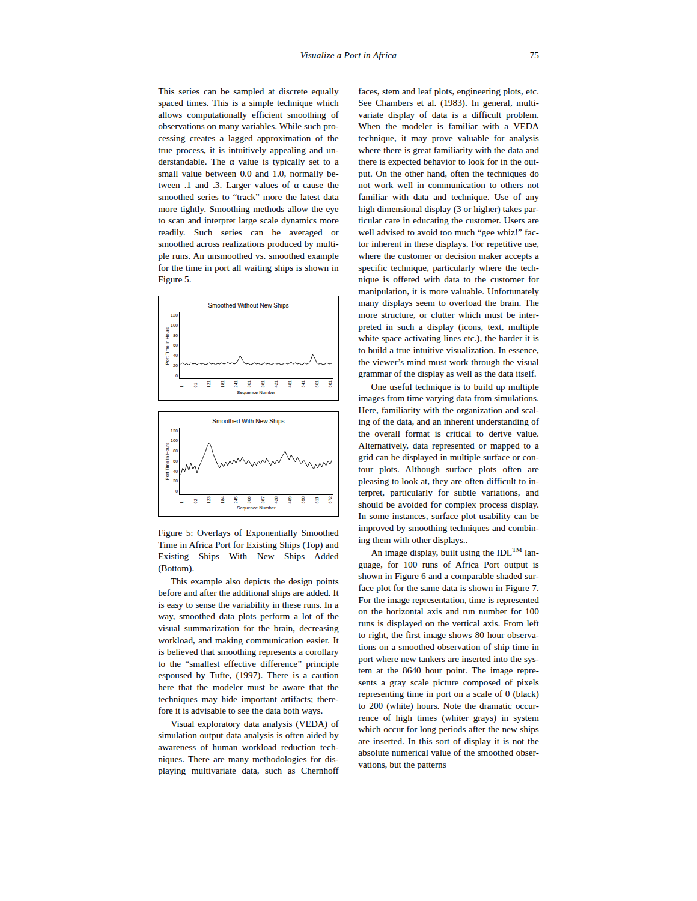Visualize a Port in Africa 75
This series can be sampled at discrete equally spaced times. This is a simple technique which allows computationally efficient smoothing of observations on many variables. While such processing creates a lagged approximation of the true process, it is intuitively appealing and understandable. The α value is typically set to a small value between 0.0 and 1.0, normally between .1 and .3. Larger values of α cause the smoothed series to “track” more the latest data more tightly. Smoothing methods allow the eye to scan and interpret large scale dynamics more readily. Such series can be averaged or smoothed across realizations produced by multiple runs. An unsmoothed vs. smoothed example for the time in port all waiting ships is shown in Figure 5.
Smoothed Without New Ships
Port Time In Hours
120100806040200
161121181241301361421481541601661
Sequence Number
Smoothed With New Ships
Port Time In Hours
120100806040200
162123184245306367428489550611672
Sequence Number
Figure 5: Overlays of Exponentially Smoothed Time in Africa Port for Existing Ships (Top) and Existing Ships With New Ships Added (Bottom).
This example also depicts the design points before and after the additional ships are added. It is easy to sense the variability in these runs. In a way, smoothed data plots perform a lot of the visual summarization for the brain, decreasing workload, and making communication easier. It is believed that smoothing represents a corollary to the “smallest effective difference” principle espoused by Tufte, (1997). There is a caution here that the modeler must be aware that the techniques may hide important artifacts; therefore it is advisable to see the data both ways.
Visual exploratory data analysis (VEDA) of simulation output data analysis is often aided by awareness of human workload reduction techniques. There are many methodologies for displaying multivariate data, such as Chernhoff faces, stem and leaf plots, engineering plots, etc. See Chambers et al. (1983). In general, multivariate display of data is a difficult problem. When the modeler is familiar with a VEDA technique, it may prove valuable for analysis where there is great familiarity with the data and there is expected behavior to look for in the output. On the other hand, often the techniques do not work well in communication to others not familiar with data and technique. Use of any high dimensional display (3 or higher) takes particular care in educating the customer. Users are well advised to avoid too much “gee whiz!” factor inherent in these displays. For repetitive use, where the customer or decision maker accepts a specific technique, particularly where the technique is offered with data to the customer for manipulation, it is more valuable. Unfortunately many displays seem to overload the brain. The more structure, or clutter which must be interpreted in such a display (icons, text, multiple white space activating lines etc.), the harder it is to build a true intuitive visualization. In essence, the viewer’s mind must work through the visual grammar of the display as well as the data itself.
One useful technique is to build up multiple images from time varying data from simulations. Here, familiarity with the organization and scaling of the data, and an inherent understanding of the overall format is critical to derive value. Alternatively, data represented or mapped to a grid can be displayed in multiple surface or contour plots. Although surface plots often are pleasing to look at, they are often difficult to interpret, particularly for subtle variations, and should be avoided for complex process display. In some instances, surface plot usability can be improved by smoothing techniques and combining them with other displays..
An image display, built using the IDLTM language, for 100 runs of Africa Port output is shown in Figure 6 and a comparable shaded surface plot for the same data is shown in Figure 7. For the image representation, time is represented on the horizontal axis and run number for 100 runs is displayed on the vertical axis. From left to right, the first image shows 80 hour observations on a smoothed observation of ship time in port where new tankers are inserted into the system at the 8640 hour point. The image represents a gray scale picture composed of pixels representing time in port on a scale of 0 (black) to 200 (white) hours. Note the dramatic occurrence of high times (whiter grays) in system which occur for long periods after the new ships are inserted. In this sort of display it is not the absolute numerical value of the smoothed observations, but the patterns